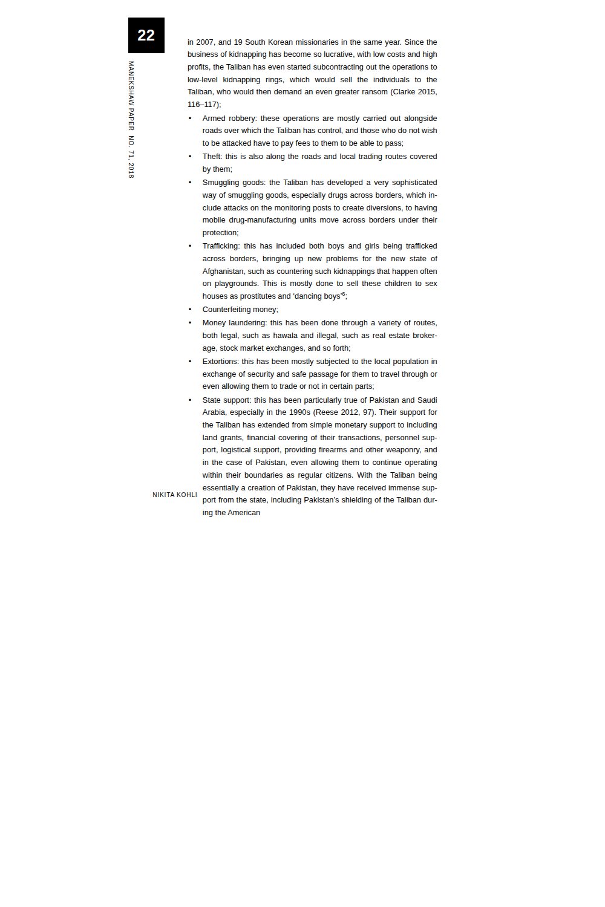22
Manekshaw Paper No. 71, 2018
in 2007, and 19 South Korean missionaries in the same year. Since the business of kidnapping has become so lucrative, with low costs and high profits, the Taliban has even started subcontracting out the operations to low-level kidnapping rings, which would sell the individuals to the Taliban, who would then demand an even greater ransom (Clarke 2015, 116–117);
Armed robbery: these operations are mostly carried out alongside roads over which the Taliban has control, and those who do not wish to be attacked have to pay fees to them to be able to pass;
Theft: this is also along the roads and local trading routes covered by them;
Smuggling goods: the Taliban has developed a very sophisticated way of smuggling goods, especially drugs across borders, which include attacks on the monitoring posts to create diversions, to having mobile drug-manufacturing units move across borders under their protection;
Trafficking: this has included both boys and girls being trafficked across borders, bringing up new problems for the new state of Afghanistan, such as countering such kidnappings that happen often on playgrounds. This is mostly done to sell these children to sex houses as prostitutes and ‘dancing boys’6;
Counterfeiting money;
Money laundering: this has been done through a variety of routes, both legal, such as hawala and illegal, such as real estate brokerage, stock market exchanges, and so forth;
Extortions: this has been mostly subjected to the local population in exchange of security and safe passage for them to travel through or even allowing them to trade or not in certain parts;
State support: this has been particularly true of Pakistan and Saudi Arabia, especially in the 1990s (Reese 2012, 97). Their support for the Taliban has extended from simple monetary support to including land grants, financial covering of their transactions, personnel support, logistical support, providing firearms and other weaponry, and in the case of Pakistan, even allowing them to continue operating within their boundaries as regular citizens. With the Taliban being essentially a creation of Pakistan, they have received immense support from the state, including Pakistan’s shielding of the Taliban during the American
Nikita Kohli